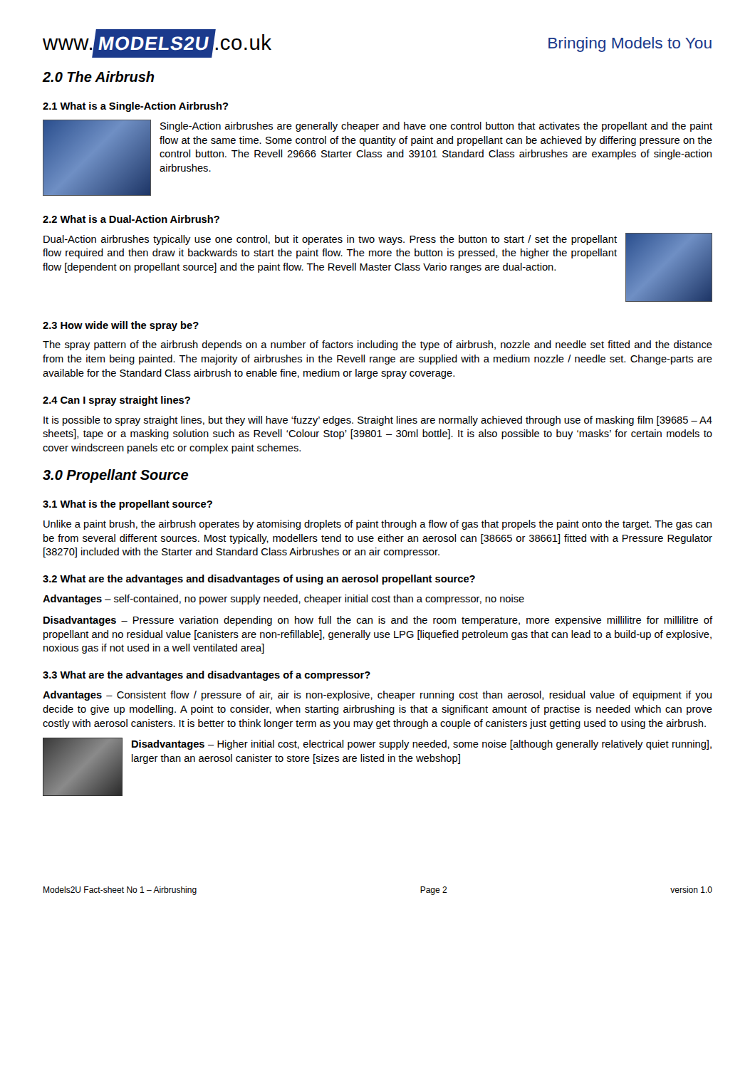www.MODELS2U.co.uk
Bringing Models to You
2.0 The Airbrush
2.1 What is a Single-Action Airbrush?
Single-Action airbrushes are generally cheaper and have one control button that activates the propellant and the paint flow at the same time. Some control of the quantity of paint and propellant can be achieved by differing pressure on the control button. The Revell 29666 Starter Class and 39101 Standard Class airbrushes are examples of single-action airbrushes.
2.2 What is a Dual-Action Airbrush?
Dual-Action airbrushes typically use one control, but it operates in two ways. Press the button to start / set the propellant flow required and then draw it backwards to start the paint flow. The more the button is pressed, the higher the propellant flow [dependent on propellant source] and the paint flow. The Revell Master Class Vario ranges are dual-action.
2.3 How wide will the spray be?
The spray pattern of the airbrush depends on a number of factors including the type of airbrush, nozzle and needle set fitted and the distance from the item being painted. The majority of airbrushes in the Revell range are supplied with a medium nozzle / needle set. Change-parts are available for the Standard Class airbrush to enable fine, medium or large spray coverage.
2.4 Can I spray straight lines?
It is possible to spray straight lines, but they will have ‘fuzzy’ edges. Straight lines are normally achieved through use of masking film [39685 – A4 sheets], tape or a masking solution such as Revell ‘Colour Stop’ [39801 – 30ml bottle]. It is also possible to buy ‘masks’ for certain models to cover windscreen panels etc or complex paint schemes.
3.0 Propellant Source
3.1 What is the propellant source?
Unlike a paint brush, the airbrush operates by atomising droplets of paint through a flow of gas that propels the paint onto the target. The gas can be from several different sources. Most typically, modellers tend to use either an aerosol can [38665 or 38661] fitted with a Pressure Regulator [38270] included with the Starter and Standard Class Airbrushes or an air compressor.
3.2 What are the advantages and disadvantages of using an aerosol propellant source?
Advantages – self-contained, no power supply needed, cheaper initial cost than a compressor, no noise
Disadvantages – Pressure variation depending on how full the can is and the room temperature, more expensive millilitre for millilitre of propellant and no residual value [canisters are non-refillable], generally use LPG [liquefied petroleum gas that can lead to a build-up of explosive, noxious gas if not used in a well ventilated area]
3.3 What are the advantages and disadvantages of a compressor?
Advantages – Consistent flow / pressure of air, air is non-explosive, cheaper running cost than aerosol, residual value of equipment if you decide to give up modelling. A point to consider, when starting airbrushing is that a significant amount of practise is needed which can prove costly with aerosol canisters. It is better to think longer term as you may get through a couple of canisters just getting used to using the airbrush.
Disadvantages – Higher initial cost, electrical power supply needed, some noise [although generally relatively quiet running], larger than an aerosol canister to store [sizes are listed in the webshop]
Models2U Fact-sheet No 1 – Airbrushing Page 2 version 1.0